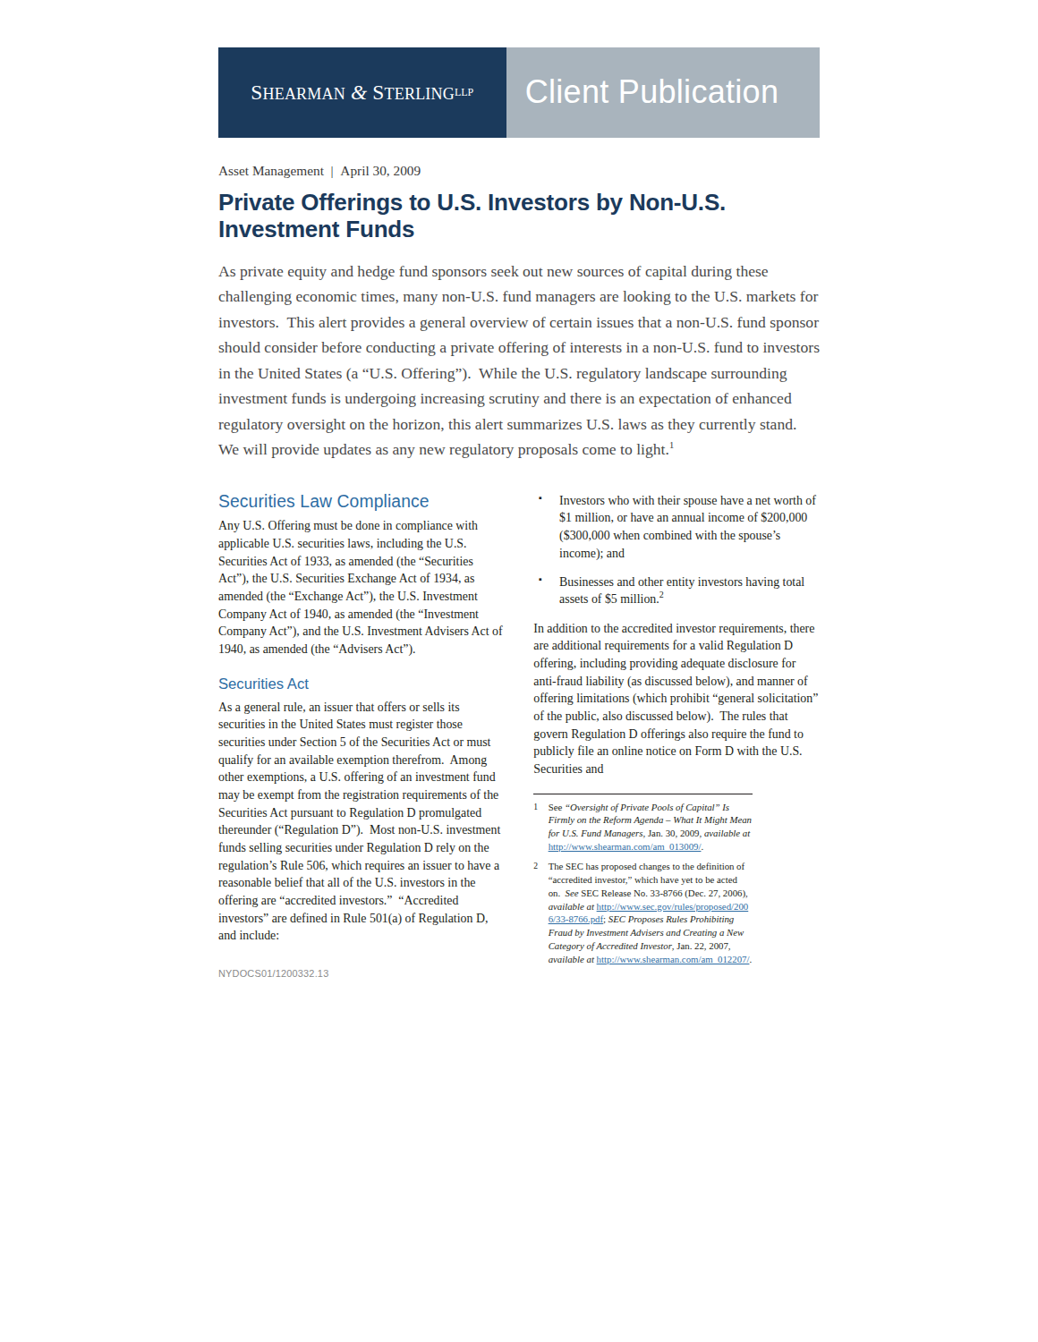SHEARMAN & STERLING LLP
Client Publication
Asset Management | April 30, 2009
Private Offerings to U.S. Investors by Non-U.S. Investment Funds
As private equity and hedge fund sponsors seek out new sources of capital during these challenging economic times, many non-U.S. fund managers are looking to the U.S. markets for investors. This alert provides a general overview of certain issues that a non-U.S. fund sponsor should consider before conducting a private offering of interests in a non-U.S. fund to investors in the United States (a “U.S. Offering”). While the U.S. regulatory landscape surrounding investment funds is undergoing increasing scrutiny and there is an expectation of enhanced regulatory oversight on the horizon, this alert summarizes U.S. laws as they currently stand. We will provide updates as any new regulatory proposals come to light.1
Securities Law Compliance
Any U.S. Offering must be done in compliance with applicable U.S. securities laws, including the U.S. Securities Act of 1933, as amended (the “Securities Act”), the U.S. Securities Exchange Act of 1934, as amended (the “Exchange Act”), the U.S. Investment Company Act of 1940, as amended (the “Investment Company Act”), and the U.S. Investment Advisers Act of 1940, as amended (the “Advisers Act”).
Securities Act
As a general rule, an issuer that offers or sells its securities in the United States must register those securities under Section 5 of the Securities Act or must qualify for an available exemption therefrom. Among other exemptions, a U.S. offering of an investment fund may be exempt from the registration requirements of the Securities Act pursuant to Regulation D promulgated thereunder (“Regulation D”). Most non-U.S. investment funds selling securities under Regulation D rely on the regulation’s Rule 506, which requires an issuer to have a reasonable belief that all of the U.S. investors in the offering are “accredited investors.” “Accredited investors” are defined in Rule 501(a) of Regulation D, and include:
Investors who with their spouse have a net worth of $1 million, or have an annual income of $200,000 ($300,000 when combined with the spouse’s income); and
Businesses and other entity investors having total assets of $5 million.2
In addition to the accredited investor requirements, there are additional requirements for a valid Regulation D offering, including providing adequate disclosure for anti-fraud liability (as discussed below), and manner of offering limitations (which prohibit “general solicitation” of the public, also discussed below). The rules that govern Regulation D offerings also require the fund to publicly file an online notice on Form D with the U.S. Securities and
1 See “Oversight of Private Pools of Capital” Is Firmly on the Reform Agenda – What It Might Mean for U.S. Fund Managers, Jan. 30, 2009, available at http://www.shearman.com/am_013009/.
2 The SEC has proposed changes to the definition of “accredited investor,” which have yet to be acted on. See SEC Release No. 33-8766 (Dec. 27, 2006), available at http://www.sec.gov/rules/proposed/2006/33-8766.pdf; SEC Proposes Rules Prohibiting Fraud by Investment Advisers and Creating a New Category of Accredited Investor, Jan. 22, 2007, available at http://www.shearman.com/am_012207/.
NYDOCS01/1200332.13